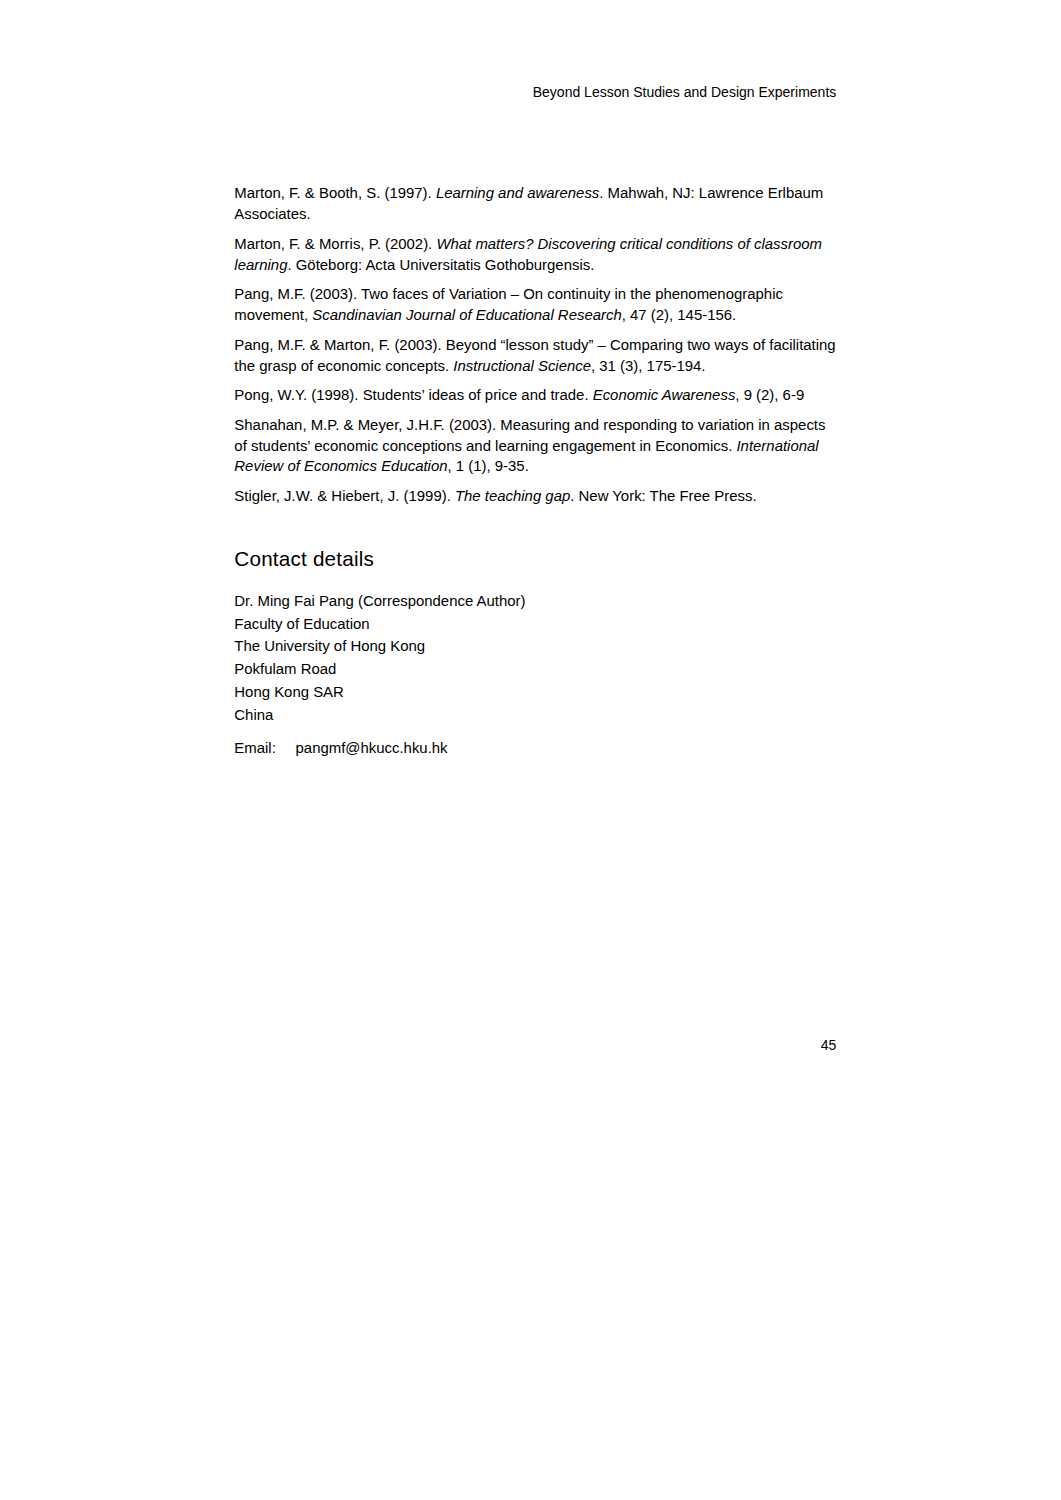Beyond Lesson Studies and Design Experiments
Marton, F. & Booth, S. (1997). Learning and awareness. Mahwah, NJ: Lawrence Erlbaum Associates.
Marton, F. & Morris, P. (2002). What matters? Discovering critical conditions of classroom learning. Göteborg: Acta Universitatis Gothoburgensis.
Pang, M.F. (2003). Two faces of Variation – On continuity in the phenomenographic movement, Scandinavian Journal of Educational Research, 47 (2), 145-156.
Pang, M.F. & Marton, F. (2003). Beyond “lesson study” – Comparing two ways of facilitating the grasp of economic concepts. Instructional Science, 31 (3), 175-194.
Pong, W.Y. (1998). Students’ ideas of price and trade. Economic Awareness, 9 (2), 6-9
Shanahan, M.P. & Meyer, J.H.F. (2003). Measuring and responding to variation in aspects of students’ economic conceptions and learning engagement in Economics. International Review of Economics Education, 1 (1), 9-35.
Stigler, J.W. & Hiebert, J. (1999). The teaching gap. New York: The Free Press.
Contact details
Dr. Ming Fai Pang (Correspondence Author)
Faculty of Education
The University of Hong Kong
Pokfulam Road
Hong Kong SAR
China
Email: pangmf@hkucc.hku.hk
45